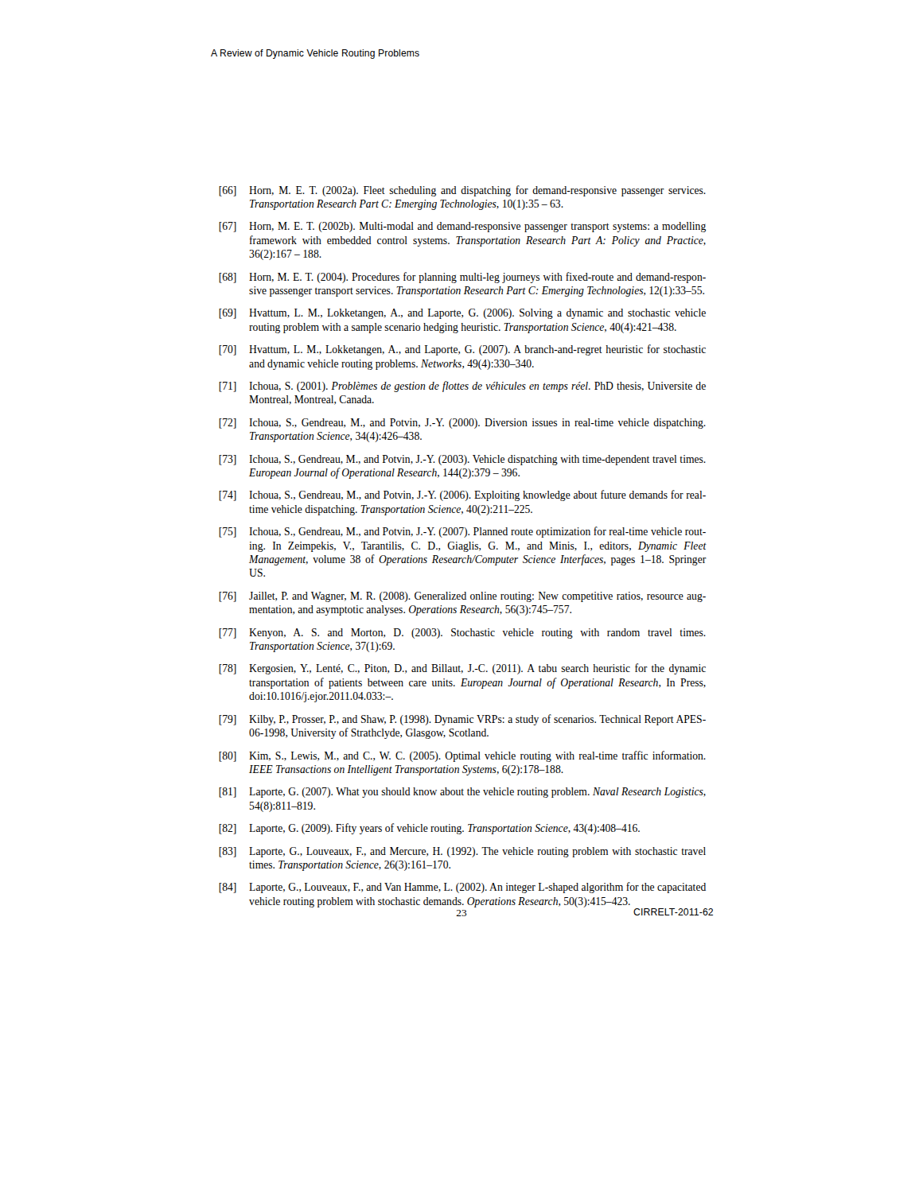A Review of Dynamic Vehicle Routing Problems
[66] Horn, M. E. T. (2002a). Fleet scheduling and dispatching for demand-responsive passenger services. Transportation Research Part C: Emerging Technologies, 10(1):35 – 63.
[67] Horn, M. E. T. (2002b). Multi-modal and demand-responsive passenger transport systems: a modelling framework with embedded control systems. Transportation Research Part A: Policy and Practice, 36(2):167 – 188.
[68] Horn, M. E. T. (2004). Procedures for planning multi-leg journeys with fixed-route and demand-responsive passenger transport services. Transportation Research Part C: Emerging Technologies, 12(1):33–55.
[69] Hvattum, L. M., Lokketangen, A., and Laporte, G. (2006). Solving a dynamic and stochastic vehicle routing problem with a sample scenario hedging heuristic. Transportation Science, 40(4):421–438.
[70] Hvattum, L. M., Lokketangen, A., and Laporte, G. (2007). A branch-and-regret heuristic for stochastic and dynamic vehicle routing problems. Networks, 49(4):330–340.
[71] Ichoua, S. (2001). Problèmes de gestion de flottes de véhicules en temps réel. PhD thesis, Universite de Montreal, Montreal, Canada.
[72] Ichoua, S., Gendreau, M., and Potvin, J.-Y. (2000). Diversion issues in real-time vehicle dispatching. Transportation Science, 34(4):426–438.
[73] Ichoua, S., Gendreau, M., and Potvin, J.-Y. (2003). Vehicle dispatching with time-dependent travel times. European Journal of Operational Research, 144(2):379 – 396.
[74] Ichoua, S., Gendreau, M., and Potvin, J.-Y. (2006). Exploiting knowledge about future demands for real-time vehicle dispatching. Transportation Science, 40(2):211–225.
[75] Ichoua, S., Gendreau, M., and Potvin, J.-Y. (2007). Planned route optimization for real-time vehicle routing. In Zeimpekis, V., Tarantilis, C. D., Giaglis, G. M., and Minis, I., editors, Dynamic Fleet Management, volume 38 of Operations Research/Computer Science Interfaces, pages 1–18. Springer US.
[76] Jaillet, P. and Wagner, M. R. (2008). Generalized online routing: New competitive ratios, resource augmentation, and asymptotic analyses. Operations Research, 56(3):745–757.
[77] Kenyon, A. S. and Morton, D. (2003). Stochastic vehicle routing with random travel times. Transportation Science, 37(1):69.
[78] Kergosien, Y., Lenté, C., Piton, D., and Billaut, J.-C. (2011). A tabu search heuristic for the dynamic transportation of patients between care units. European Journal of Operational Research, In Press, doi:10.1016/j.ejor.2011.04.033:–.
[79] Kilby, P., Prosser, P., and Shaw, P. (1998). Dynamic VRPs: a study of scenarios. Technical Report APES-06-1998, University of Strathclyde, Glasgow, Scotland.
[80] Kim, S., Lewis, M., and C., W. C. (2005). Optimal vehicle routing with real-time traffic information. IEEE Transactions on Intelligent Transportation Systems, 6(2):178–188.
[81] Laporte, G. (2007). What you should know about the vehicle routing problem. Naval Research Logistics, 54(8):811–819.
[82] Laporte, G. (2009). Fifty years of vehicle routing. Transportation Science, 43(4):408–416.
[83] Laporte, G., Louveaux, F., and Mercure, H. (1992). The vehicle routing problem with stochastic travel times. Transportation Science, 26(3):161–170.
[84] Laporte, G., Louveaux, F., and Van Hamme, L. (2002). An integer L-shaped algorithm for the capacitated vehicle routing problem with stochastic demands. Operations Research, 50(3):415–423.
23
CIRRELT-2011-62